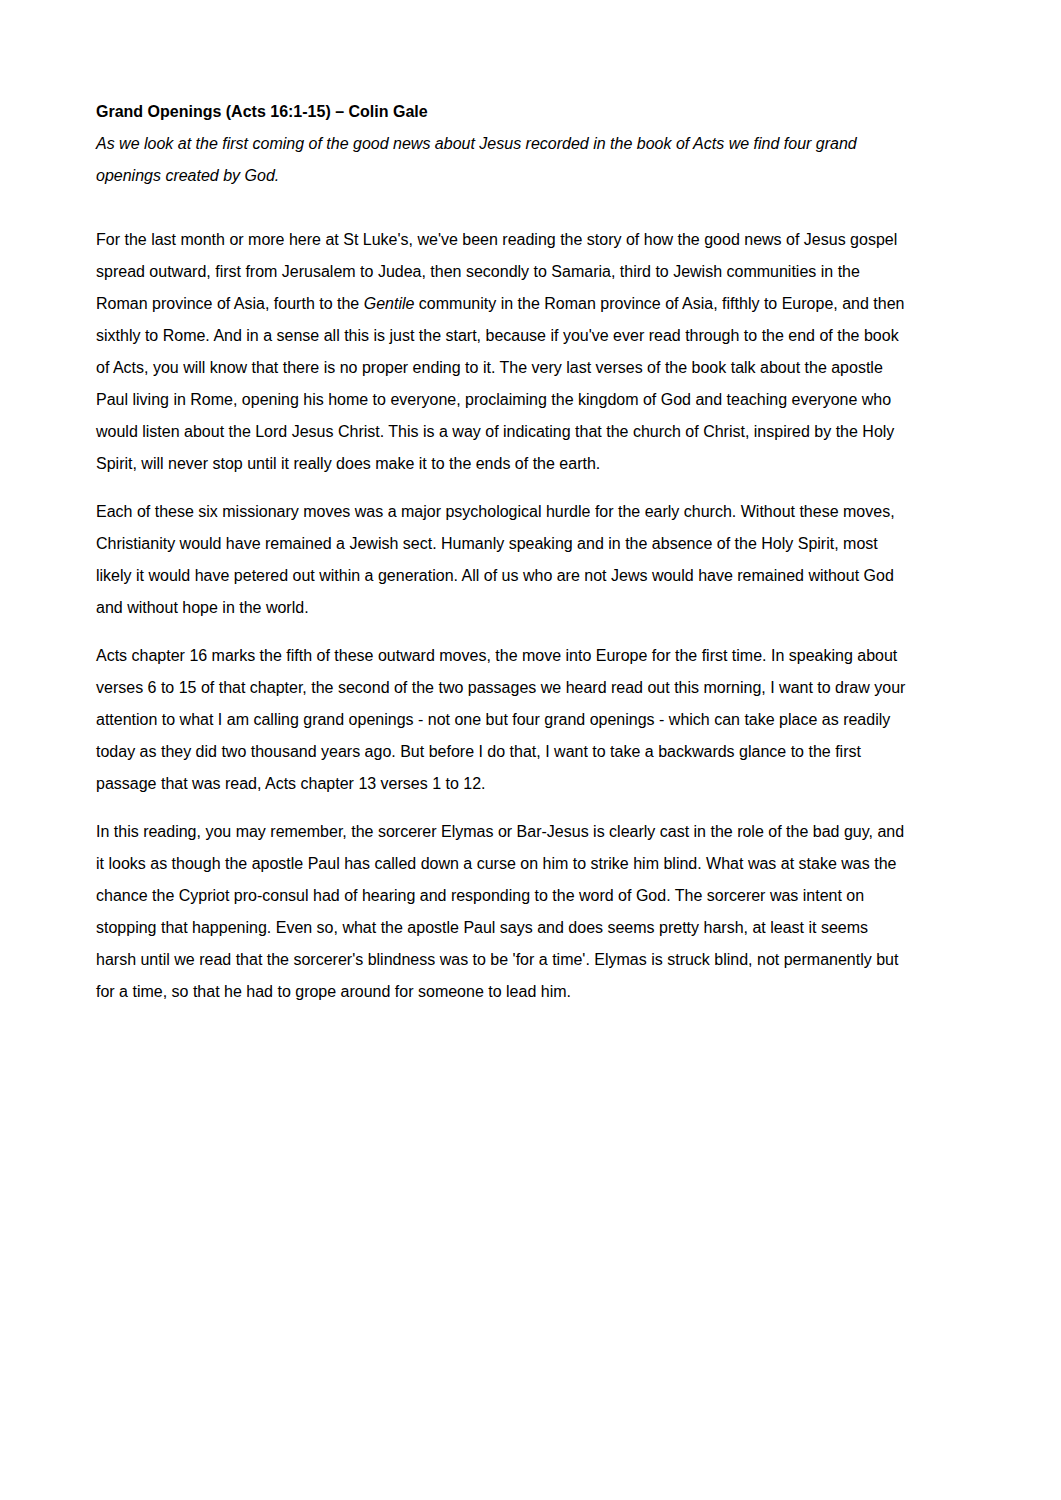Grand Openings (Acts 16:1-15) – Colin Gale
As we look at the first coming of the good news about Jesus recorded in the book of Acts we find four grand openings created by God.
For the last month or more here at St Luke's, we've been reading the story of how the good news of Jesus gospel spread outward, first from Jerusalem to Judea, then secondly to Samaria, third to Jewish communities in the Roman province of Asia, fourth to the Gentile community in the Roman province of Asia, fifthly to Europe, and then sixthly to Rome. And in a sense all this is just the start, because if you've ever read through to the end of the book of Acts, you will know that there is no proper ending to it. The very last verses of the book talk about the apostle Paul living in Rome, opening his home to everyone, proclaiming the kingdom of God and teaching everyone who would listen about the Lord Jesus Christ. This is a way of indicating that the church of Christ, inspired by the Holy Spirit, will never stop until it really does make it to the ends of the earth.
Each of these six missionary moves was a major psychological hurdle for the early church. Without these moves, Christianity would have remained a Jewish sect. Humanly speaking and in the absence of the Holy Spirit, most likely it would have petered out within a generation. All of us who are not Jews would have remained without God and without hope in the world.
Acts chapter 16 marks the fifth of these outward moves, the move into Europe for the first time. In speaking about verses 6 to 15 of that chapter, the second of the two passages we heard read out this morning, I want to draw your attention to what I am calling grand openings - not one but four grand openings - which can take place as readily today as they did two thousand years ago. But before I do that, I want to take a backwards glance to the first passage that was read, Acts chapter 13 verses 1 to 12.
In this reading, you may remember, the sorcerer Elymas or Bar-Jesus is clearly cast in the role of the bad guy, and it looks as though the apostle Paul has called down a curse on him to strike him blind. What was at stake was the chance the Cypriot pro-consul had of hearing and responding to the word of God. The sorcerer was intent on stopping that happening. Even so, what the apostle Paul says and does seems pretty harsh, at least it seems harsh until we read that the sorcerer's blindness was to be 'for a time'. Elymas is struck blind, not permanently but for a time, so that he had to grope around for someone to lead him.